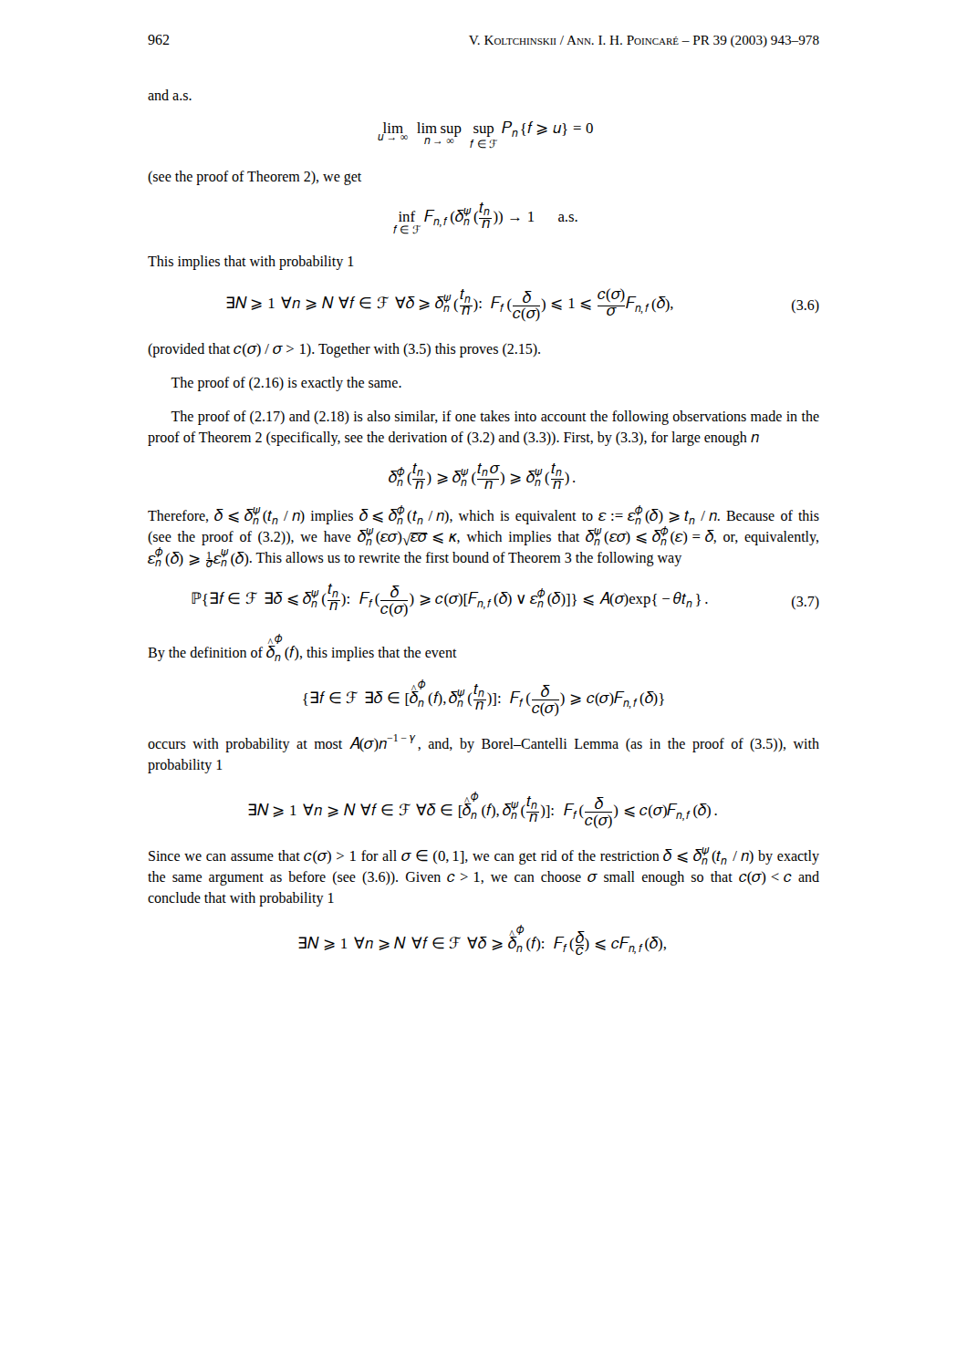962 V. Koltchinskii / Ann. I. H. Poincaré – PR 39 (2003) 943–978
and a.s.
lim u→∞ lim sup n→∞ sup f∈ℱ Pn {f⩾u} =0
(see the proof of Theorem 2), we get
inf f∈ℱ Fn,f ( δnψ (tnn) ) →1 a.s.
This implies that with probability 1
∃N⩾1 ∀n⩾N ∀f∈ℱ ∀δ⩾ δnψ (tnn) : Ff (δc(σ)) ⩽1⩽ c(σ)σ Fn,f (δ),
(3.6)
(provided that c(σ)/σ>1). Together with (3.5) this proves (2.15).
The proof of (2.16) is exactly the same.
The proof of (2.17) and (2.18) is also similar, if one takes into account the following observations made in the proof of Theorem 2 (specifically, see the derivation of (3.2) and (3.3)). First, by (3.3), for large enough n
δnϕ (tnn) ⩾ δnψ (tnσn) ⩾ δnψ (tnn) .
Therefore, δ⩽δnψ(tn/n) implies δ⩽δnϕ(tn/n), which is equivalent to ε:=εnϕ(δ)⩾tn/n. Because of this (see the proof of (3.2)), we have δnψ(εσ)εσ⩽κ, which implies that δnψ(εσ)⩽δnϕ(ε)=δ, or, equivalently, εnϕ(δ)⩾1σεnψ(δ). This allows us to rewrite the first bound of Theorem 3 the following way
ℙ { ∃f∈ℱ ∃δ⩽ δnψ (tnn) : Ff (δc(σ)) ⩾ c(σ) [ Fn,f(δ) ∨ εnϕ(δ) ] } ⩽ A(σ) exp{−θtn} .
(3.7)
By the definition of δ^nϕ(f), this implies that the event
{ ∃f∈ℱ ∃δ∈ [ δ^nϕ(f) , δnψ (tnn) ] : Ff (δc(σ)) ⩾ c(σ) Fn,f(δ) }
occurs with probability at most A(σ)n−1−γ, and, by Borel–Cantelli Lemma (as in the proof of (3.5)), with probability 1
∃N⩾1 ∀n⩾N ∀f∈ℱ ∀δ∈ [ δ^nϕ(f) , δnψ (tnn) ] : Ff (δc(σ)) ⩽ c(σ) Fn,f(δ) .
Since we can assume that c(σ)>1 for all σ∈(0,1], we can get rid of the restriction δ⩽δnψ(tn/n) by exactly the same argument as before (see (3.6)). Given c>1, we can choose σ small enough so that c(σ)<c and conclude that with probability 1
∃N⩾1 ∀n⩾N ∀f∈ℱ ∀δ⩾ δ^nϕ(f) : Ff (δc) ⩽ c Fn,f(δ) ,